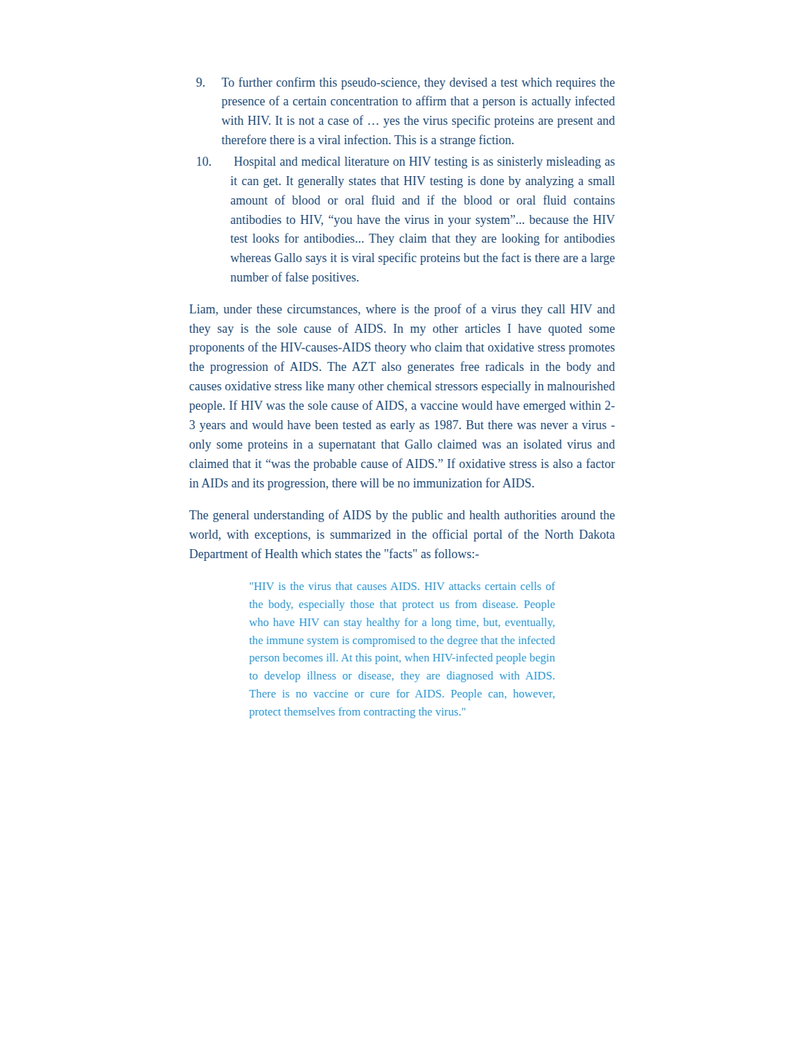9. To further confirm this pseudo-science, they devised a test which requires the presence of a certain concentration to affirm that a person is actually infected with HIV. It is not a case of … yes the virus specific proteins are present and therefore there is a viral infection. This is a strange fiction.
10. Hospital and medical literature on HIV testing is as sinisterly misleading as it can get. It generally states that HIV testing is done by analyzing a small amount of blood or oral fluid and if the blood or oral fluid contains antibodies to HIV, “you have the virus in your system”... because the HIV test looks for antibodies... They claim that they are looking for antibodies whereas Gallo says it is viral specific proteins but the fact is there are a large number of false positives.
Liam, under these circumstances, where is the proof of a virus they call HIV and they say is the sole cause of AIDS. In my other articles I have quoted some proponents of the HIV-causes-AIDS theory who claim that oxidative stress promotes the progression of AIDS. The AZT also generates free radicals in the body and causes oxidative stress like many other chemical stressors especially in malnourished people. If HIV was the sole cause of AIDS, a vaccine would have emerged within 2-3 years and would have been tested as early as 1987. But there was never a virus - only some proteins in a supernatant that Gallo claimed was an isolated virus and claimed that it “was the probable cause of AIDS.” If oxidative stress is also a factor in AIDs and its progression, there will be no immunization for AIDS.
The general understanding of AIDS by the public and health authorities around the world, with exceptions, is summarized in the official portal of the North Dakota Department of Health which states the "facts" as follows:-
"HIV is the virus that causes AIDS. HIV attacks certain cells of the body, especially those that protect us from disease. People who have HIV can stay healthy for a long time, but, eventually, the immune system is compromised to the degree that the infected person becomes ill. At this point, when HIV-infected people begin to develop illness or disease, they are diagnosed with AIDS. There is no vaccine or cure for AIDS. People can, however, protect themselves from contracting the virus."